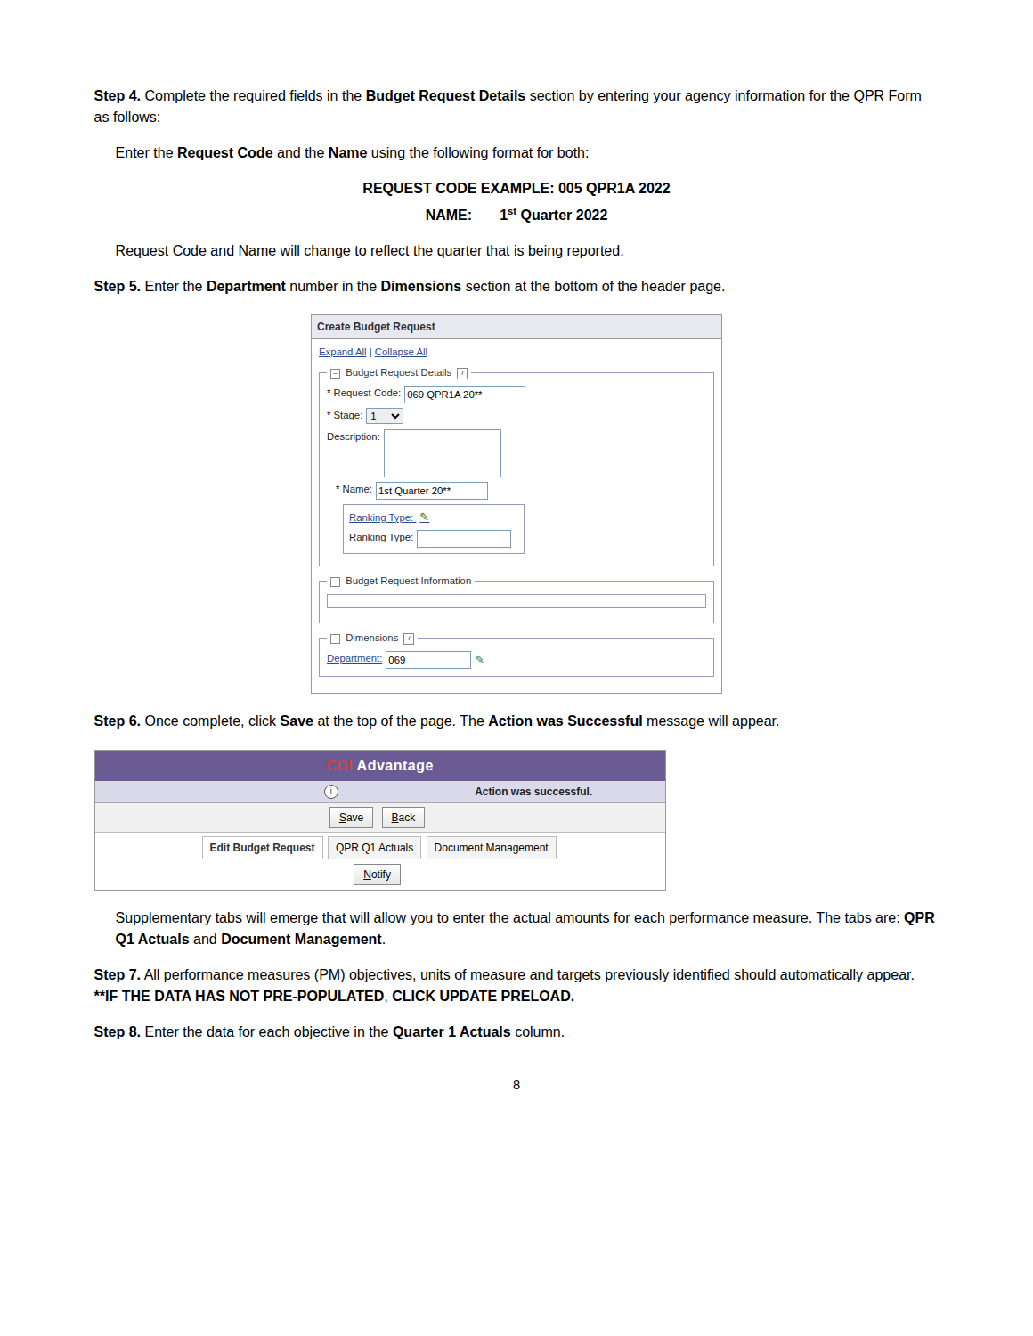Step 4. Complete the required fields in the Budget Request Details section by entering your agency information for the QPR Form as follows:
Enter the Request Code and the Name using the following format for both:
REQUEST CODE EXAMPLE: 005 QPR1A 2022
NAME: 1st Quarter 2022
Request Code and Name will change to reflect the quarter that is being reported.
Step 5. Enter the Department number in the Dimensions section at the bottom of the header page.
Create Budget Request
Expand All | Collapse All
– Budget Request Details i
* Request Code:
* Stage: 1
Description:
* Name:
Ranking Type: ✎
Ranking Type:
– Budget Request Information
– Dimensions i
Department: ✎
Step 6. Once complete, click Save at the top of the page. The Action was Successful message will appear.
CGI Advantage
i Action was successful.
Save Back
Edit Budget Request QPR Q1 Actuals Document Management
Notify
Supplementary tabs will emerge that will allow you to enter the actual amounts for each performance measure. The tabs are: QPR Q1 Actuals and Document Management.
Step 7. All performance measures (PM) objectives, units of measure and targets previously identified should automatically appear. **IF THE DATA HAS NOT PRE-POPULATED, CLICK UPDATE PRELOAD.
Step 8. Enter the data for each objective in the Quarter 1 Actuals column.
8